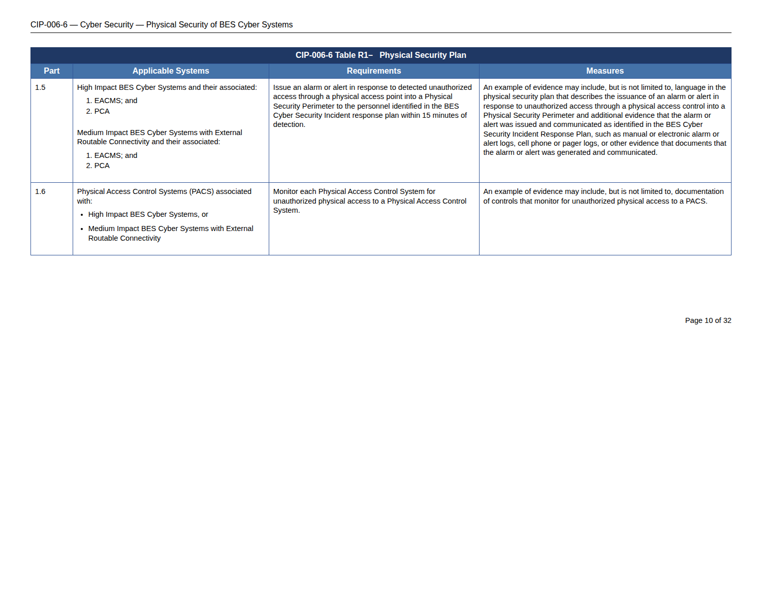CIP-006-6 — Cyber Security — Physical Security of BES Cyber Systems
CIP-006-6 Table R1– Physical Security Plan
| Part | Applicable Systems | Requirements | Measures |
| --- | --- | --- | --- |
| 1.5 | High Impact BES Cyber Systems and their associated: EACMS; and PCA Medium Impact BES Cyber Systems with External Routable Connectivity and their associated: EACMS; and PCA | Issue an alarm or alert in response to detected unauthorized access through a physical access point into a Physical Security Perimeter to the personnel identified in the BES Cyber Security Incident response plan within 15 minutes of detection. | An example of evidence may include, but is not limited to, language in the physical security plan that describes the issuance of an alarm or alert in response to unauthorized access through a physical access control into a Physical Security Perimeter and additional evidence that the alarm or alert was issued and communicated as identified in the BES Cyber Security Incident Response Plan, such as manual or electronic alarm or alert logs, cell phone or pager logs, or other evidence that documents that the alarm or alert was generated and communicated. |
| 1.6 | Physical Access Control Systems (PACS) associated with: High Impact BES Cyber Systems, or Medium Impact BES Cyber Systems with External Routable Connectivity | Monitor each Physical Access Control System for unauthorized physical access to a Physical Access Control System. | An example of evidence may include, but is not limited to, documentation of controls that monitor for unauthorized physical access to a PACS. |
Page 10 of 32